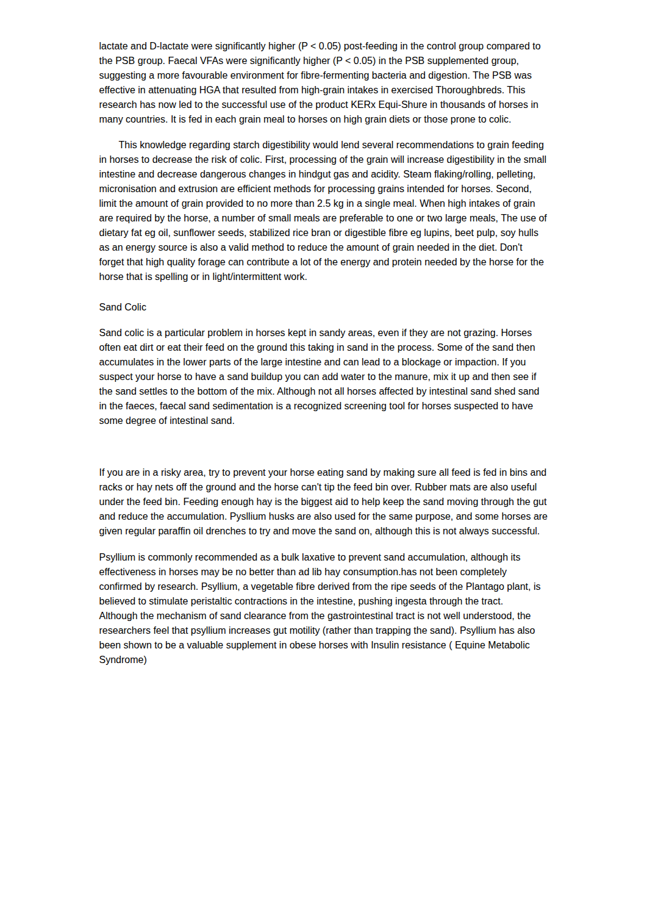lactate and D-lactate were significantly higher (P < 0.05) post-feeding in the control group compared to the PSB group. Faecal VFAs were significantly higher (P < 0.05) in the PSB supplemented group, suggesting a more favourable environment for fibre-fermenting bacteria and digestion. The PSB was effective in attenuating HGA that resulted from high-grain intakes in exercised Thoroughbreds. This research has now led to the successful use of the product KERx Equi-Shure in thousands of horses in many countries. It is fed in each grain meal to horses on high grain diets or those prone to colic.
This knowledge regarding starch digestibility would lend several recommendations to grain feeding in horses to decrease the risk of colic. First, processing of the grain will increase digestibility in the small intestine and decrease dangerous changes in hindgut gas and acidity. Steam flaking/rolling, pelleting, micronisation and extrusion are efficient methods for processing grains intended for horses. Second, limit the amount of grain provided to no more than 2.5 kg in a single meal. When high intakes of grain are required by the horse, a number of small meals are preferable to one or two large meals, The use of dietary fat eg oil, sunflower seeds, stabilized rice bran or digestible fibre eg lupins, beet pulp, soy hulls as an energy source is also a valid method to reduce the amount of grain needed in the diet. Don't forget that high quality forage can contribute a lot of the energy and protein needed by the horse for the horse that is spelling or in light/intermittent work.
Sand Colic
Sand colic is a particular problem in horses kept in sandy areas, even if they are not grazing. Horses often eat dirt or eat their feed on the ground this taking in sand in the process. Some of the sand then accumulates in the lower parts of the large intestine and can lead to a blockage or impaction. If you suspect your horse to have a sand buildup you can add water to the manure, mix it up and then see if the sand settles to the bottom of the mix. Although not all horses affected by intestinal sand shed sand in the faeces, faecal sand sedimentation is a recognized screening tool for horses suspected to have some degree of intestinal sand.
If you are in a risky area, try to prevent your horse eating sand by making sure all feed is fed in bins and racks or hay nets off the ground and the horse can't tip the feed bin over. Rubber mats are also useful under the feed bin. Feeding enough hay is the biggest aid to help keep the sand moving through the gut and reduce the accumulation. Pysllium husks are also used for the same purpose, and some horses are given regular paraffin oil drenches to try and move the sand on, although this is not always successful.
Psyllium is commonly recommended as a bulk laxative to prevent sand accumulation, although its effectiveness in horses may be no better than ad lib hay consumption.has not been completely confirmed by research. Psyllium, a vegetable fibre derived from the ripe seeds of the Plantago plant, is believed to stimulate peristaltic contractions in the intestine, pushing ingesta through the tract.
Although the mechanism of sand clearance from the gastrointestinal tract is not well understood, the researchers feel that psyllium increases gut motility (rather than trapping the sand). Psyllium has also been shown to be a valuable supplement in obese horses with Insulin resistance ( Equine Metabolic Syndrome)